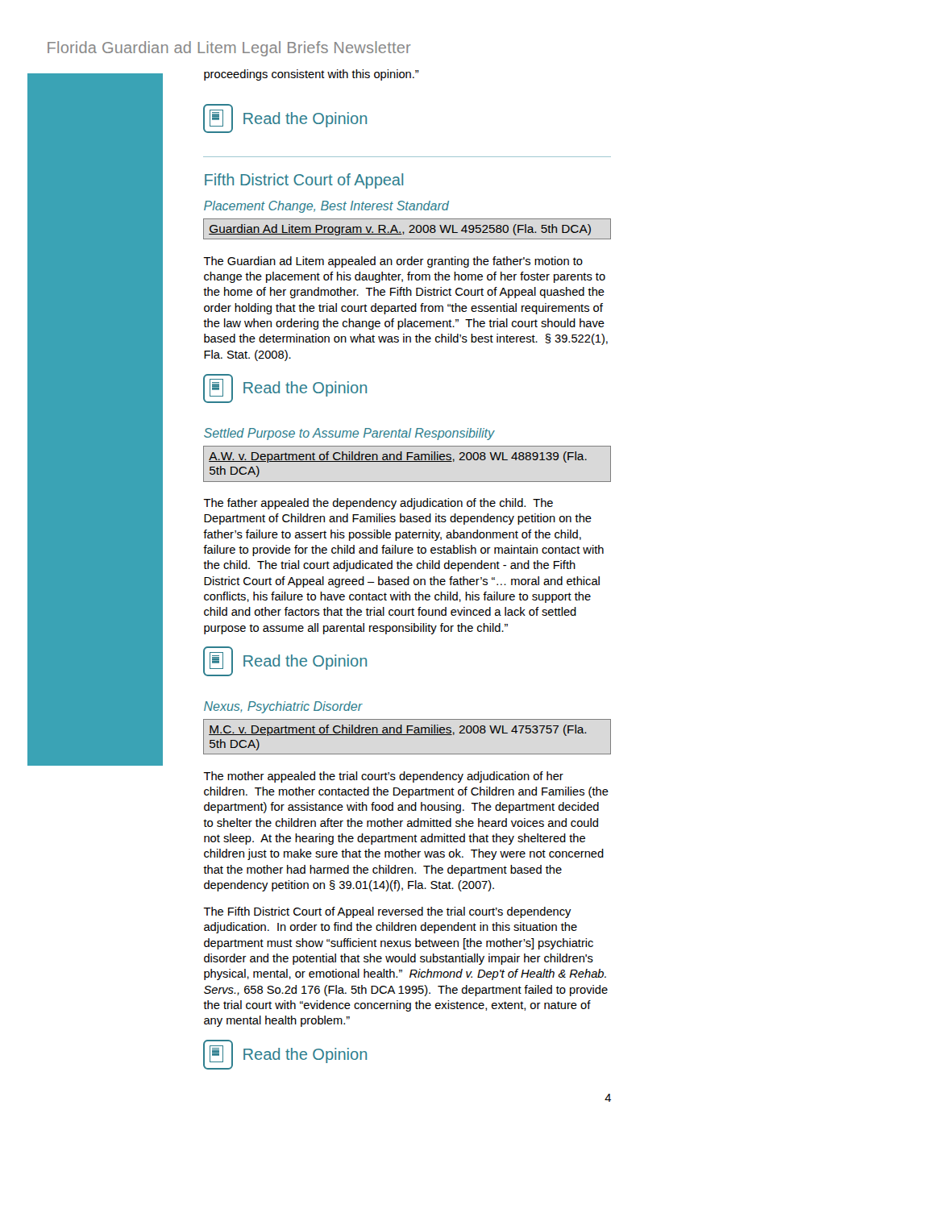Florida Guardian ad Litem Legal Briefs Newsletter
proceedings consistent with this opinion.”
Read the Opinion
Fifth District Court of Appeal
Placement Change, Best Interest Standard
Guardian Ad Litem Program v. R.A., 2008 WL 4952580 (Fla. 5th DCA)
The Guardian ad Litem appealed an order granting the father's motion to change the placement of his daughter, from the home of her foster parents to the home of her grandmother. The Fifth District Court of Appeal quashed the order holding that the trial court departed from “the essential requirements of the law when ordering the change of placement.” The trial court should have based the determination on what was in the child’s best interest. § 39.522(1), Fla. Stat. (2008).
Read the Opinion
Settled Purpose to Assume Parental Responsibility
A.W. v. Department of Children and Families, 2008 WL 4889139 (Fla. 5th DCA)
The father appealed the dependency adjudication of the child. The Department of Children and Families based its dependency petition on the father’s failure to assert his possible paternity, abandonment of the child, failure to provide for the child and failure to establish or maintain contact with the child. The trial court adjudicated the child dependent - and the Fifth District Court of Appeal agreed – based on the father’s “… moral and ethical conflicts, his failure to have contact with the child, his failure to support the child and other factors that the trial court found evinced a lack of settled purpose to assume all parental responsibility for the child.”
Read the Opinion
Nexus, Psychiatric Disorder
M.C. v. Department of Children and Families, 2008 WL 4753757 (Fla. 5th DCA)
The mother appealed the trial court’s dependency adjudication of her children. The mother contacted the Department of Children and Families (the department) for assistance with food and housing. The department decided to shelter the children after the mother admitted she heard voices and could not sleep. At the hearing the department admitted that they sheltered the children just to make sure that the mother was ok. They were not concerned that the mother had harmed the children. The department based the dependency petition on § 39.01(14)(f), Fla. Stat. (2007).
The Fifth District Court of Appeal reversed the trial court’s dependency adjudication. In order to find the children dependent in this situation the department must show “sufficient nexus between [the mother’s] psychiatric disorder and the potential that she would substantially impair her children's physical, mental, or emotional health.” Richmond v. Dep't of Health & Rehab. Servs., 658 So.2d 176 (Fla. 5th DCA 1995). The department failed to provide the trial court with “evidence concerning the existence, extent, or nature of any mental health problem.”
Read the Opinion
4